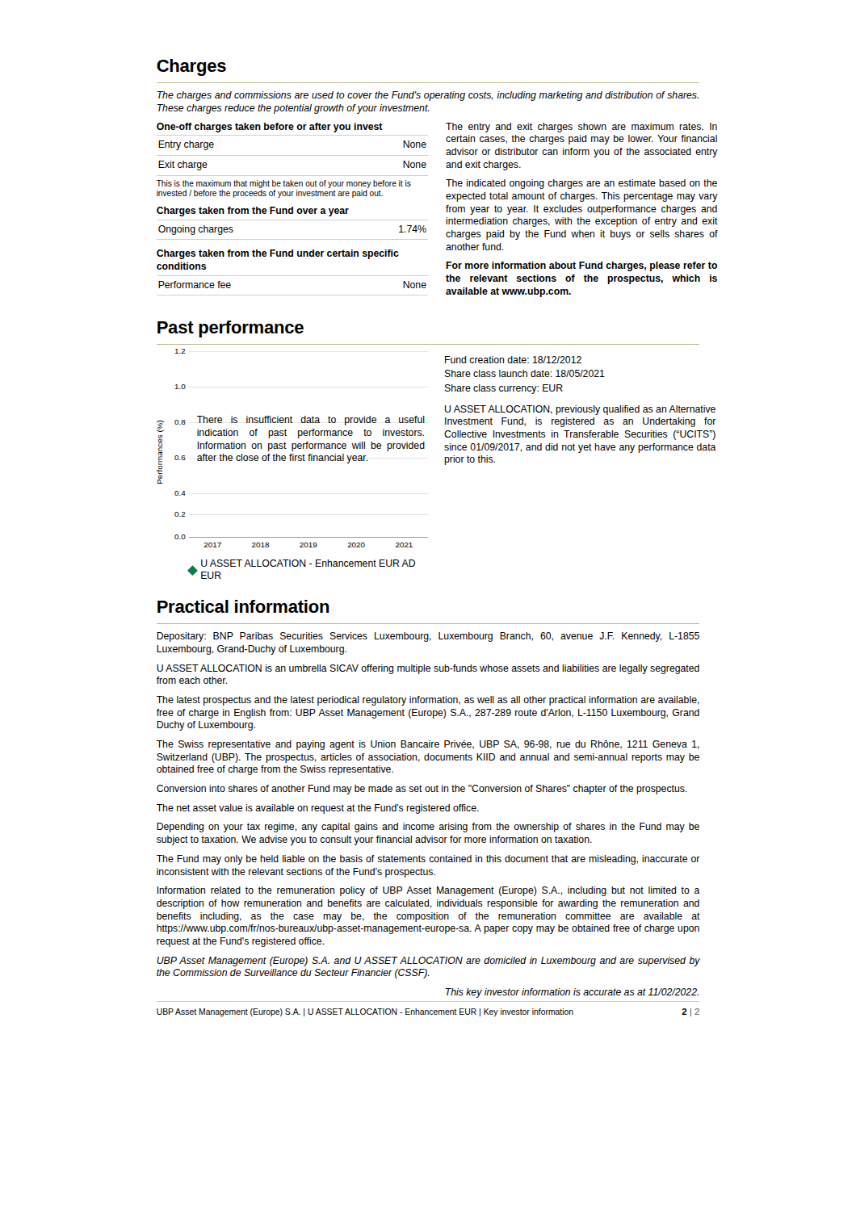Charges
The charges and commissions are used to cover the Fund's operating costs, including marketing and distribution of shares. These charges reduce the potential growth of your investment.
One-off charges taken before or after you invest
| Entry charge | None |
| Exit charge | None |
This is the maximum that might be taken out of your money before it is invested / before the proceeds of your investment are paid out.
Charges taken from the Fund over a year
| Ongoing charges | 1.74% |
Charges taken from the Fund under certain specific conditions
| Performance fee | None |
The entry and exit charges shown are maximum rates. In certain cases, the charges paid may be lower. Your financial advisor or distributor can inform you of the associated entry and exit charges.
The indicated ongoing charges are an estimate based on the expected total amount of charges. This percentage may vary from year to year. It excludes outperformance charges and intermediation charges, with the exception of entry and exit charges paid by the Fund when it buys or sells shares of another fund.
For more information about Fund charges, please refer to the relevant sections of the prospectus, which is available at www.ubp.com.
Past performance
Performances (%)
1.2
1.0
0.8
0.6
0.4
0.2
0.0
There is insufficient data to provide a useful indication of past performance to investors. Information on past performance will be provided after the close of the first financial year.
2017 2018 2019 2020 2021
U ASSET ALLOCATION - Enhancement EUR AD EUR
Fund creation date: 18/12/2012
Share class launch date: 18/05/2021
Share class currency: EUR
U ASSET ALLOCATION, previously qualified as an Alternative Investment Fund, is registered as an Undertaking for Collective Investments in Transferable Securities (“UCITS”) since 01/09/2017, and did not yet have any performance data prior to this.
Practical information
Depositary: BNP Paribas Securities Services Luxembourg, Luxembourg Branch, 60, avenue J.F. Kennedy, L-1855 Luxembourg, Grand-Duchy of Luxembourg.
U ASSET ALLOCATION is an umbrella SICAV offering multiple sub-funds whose assets and liabilities are legally segregated from each other.
The latest prospectus and the latest periodical regulatory information, as well as all other practical information are available, free of charge in English from: UBP Asset Management (Europe) S.A., 287-289 route d'Arlon, L-1150 Luxembourg, Grand Duchy of Luxembourg.
The Swiss representative and paying agent is Union Bancaire Privée, UBP SA, 96-98, rue du Rhône, 1211 Geneva 1, Switzerland (UBP). The prospectus, articles of association, documents KIID and annual and semi-annual reports may be obtained free of charge from the Swiss representative.
Conversion into shares of another Fund may be made as set out in the "Conversion of Shares" chapter of the prospectus.
The net asset value is available on request at the Fund's registered office.
Depending on your tax regime, any capital gains and income arising from the ownership of shares in the Fund may be subject to taxation. We advise you to consult your financial advisor for more information on taxation.
The Fund may only be held liable on the basis of statements contained in this document that are misleading, inaccurate or inconsistent with the relevant sections of the Fund's prospectus.
Information related to the remuneration policy of UBP Asset Management (Europe) S.A., including but not limited to a description of how remuneration and benefits are calculated, individuals responsible for awarding the remuneration and benefits including, as the case may be, the composition of the remuneration committee are available at https://www.ubp.com/fr/nos-bureaux/ubp-asset-management-europe-sa. A paper copy may be obtained free of charge upon request at the Fund's registered office.
UBP Asset Management (Europe) S.A. and U ASSET ALLOCATION are domiciled in Luxembourg and are supervised by the Commission de Surveillance du Secteur Financier (CSSF).
This key investor information is accurate as at 11/02/2022.
UBP Asset Management (Europe) S.A. | U ASSET ALLOCATION - Enhancement EUR | Key investor information
2 | 2